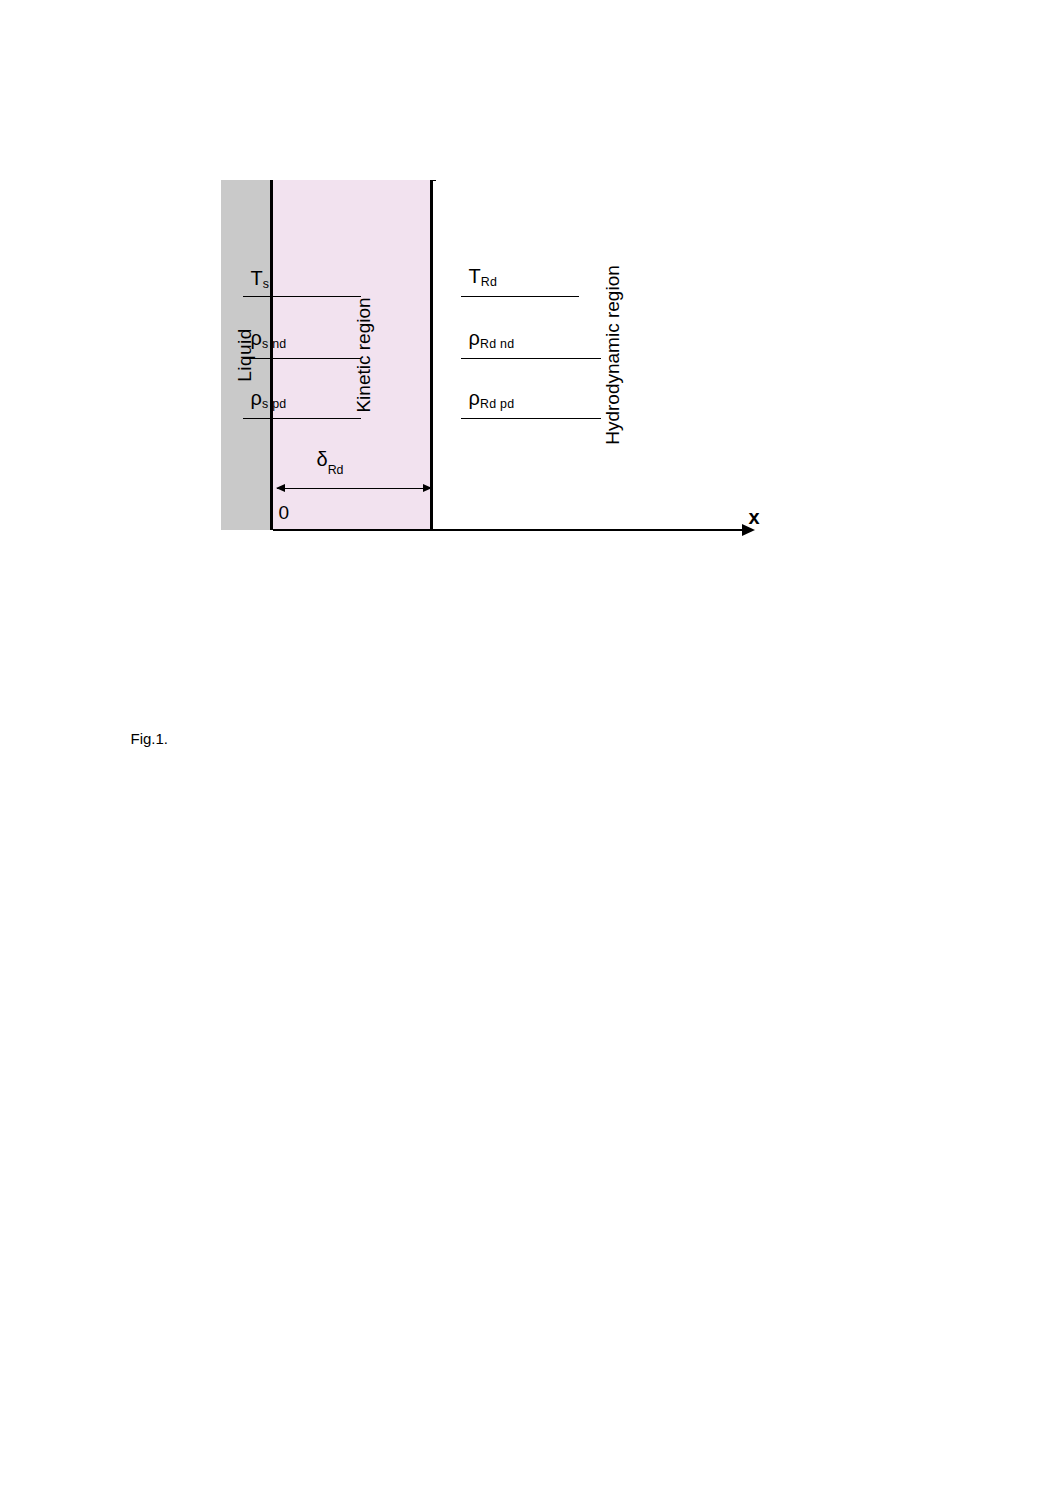Liquid
Kinetic region
Hydrodynamic region
Ts ρs nd ρs pd TRd ρRd nd ρRd pd δRd 0 x
Fig.1.